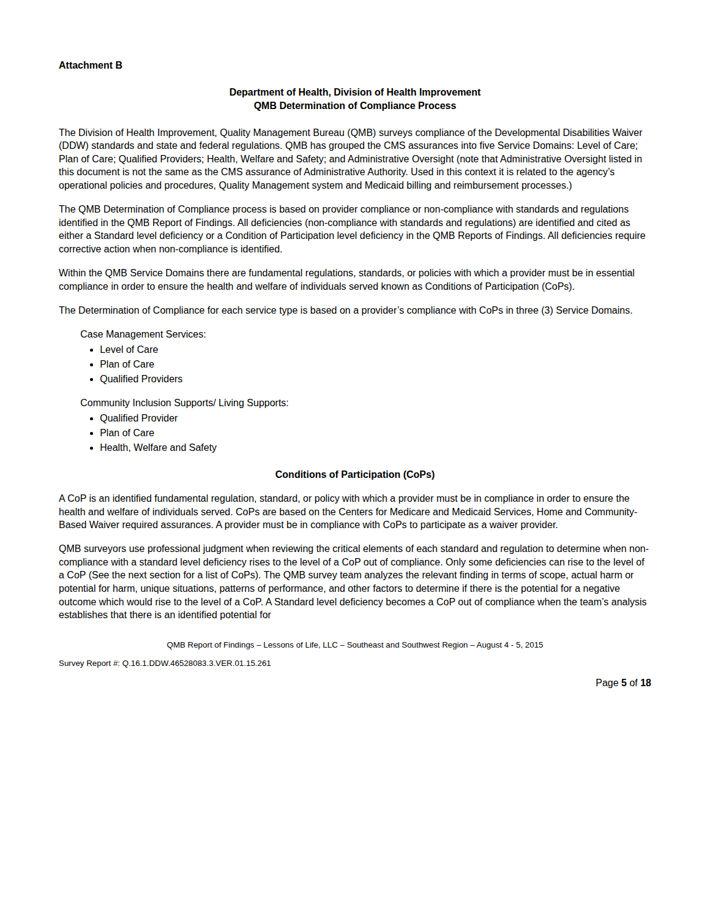Attachment B
Department of Health, Division of Health Improvement
QMB Determination of Compliance Process
The Division of Health Improvement, Quality Management Bureau (QMB) surveys compliance of the Developmental Disabilities Waiver (DDW) standards and state and federal regulations. QMB has grouped the CMS assurances into five Service Domains: Level of Care; Plan of Care; Qualified Providers; Health, Welfare and Safety; and Administrative Oversight (note that Administrative Oversight listed in this document is not the same as the CMS assurance of Administrative Authority. Used in this context it is related to the agency’s operational policies and procedures, Quality Management system and Medicaid billing and reimbursement processes.)
The QMB Determination of Compliance process is based on provider compliance or non-compliance with standards and regulations identified in the QMB Report of Findings. All deficiencies (non-compliance with standards and regulations) are identified and cited as either a Standard level deficiency or a Condition of Participation level deficiency in the QMB Reports of Findings. All deficiencies require corrective action when non-compliance is identified.
Within the QMB Service Domains there are fundamental regulations, standards, or policies with which a provider must be in essential compliance in order to ensure the health and welfare of individuals served known as Conditions of Participation (CoPs).
The Determination of Compliance for each service type is based on a provider’s compliance with CoPs in three (3) Service Domains.
Case Management Services:
Level of Care
Plan of Care
Qualified Providers
Community Inclusion Supports/ Living Supports:
Qualified Provider
Plan of Care
Health, Welfare and Safety
Conditions of Participation (CoPs)
A CoP is an identified fundamental regulation, standard, or policy with which a provider must be in compliance in order to ensure the health and welfare of individuals served. CoPs are based on the Centers for Medicare and Medicaid Services, Home and Community-Based Waiver required assurances. A provider must be in compliance with CoPs to participate as a waiver provider.
QMB surveyors use professional judgment when reviewing the critical elements of each standard and regulation to determine when non-compliance with a standard level deficiency rises to the level of a CoP out of compliance. Only some deficiencies can rise to the level of a CoP (See the next section for a list of CoPs). The QMB survey team analyzes the relevant finding in terms of scope, actual harm or potential for harm, unique situations, patterns of performance, and other factors to determine if there is the potential for a negative outcome which would rise to the level of a CoP. A Standard level deficiency becomes a CoP out of compliance when the team’s analysis establishes that there is an identified potential for
QMB Report of Findings – Lessons of Life, LLC – Southeast and Southwest Region – August 4 - 5, 2015
Survey Report #: Q.16.1.DDW.46528083.3.VER.01.15.261
Page 5 of 18